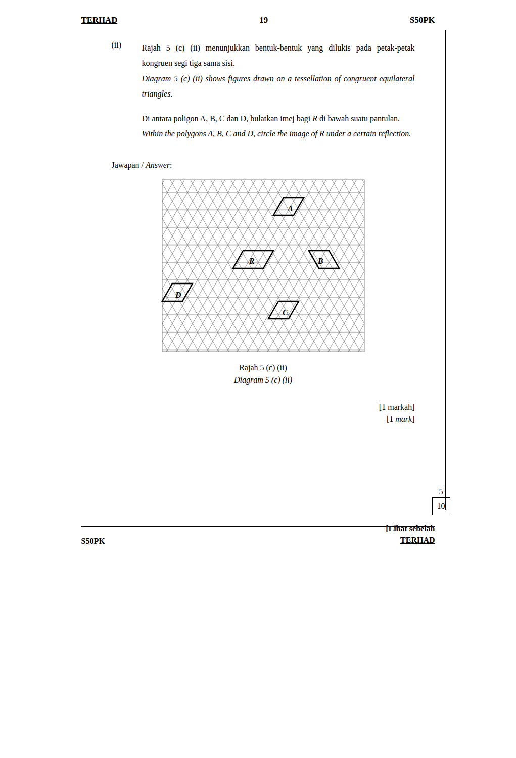TERHAD
19
S50PK
(ii)
Rajah 5 (c) (ii) menunjukkan bentuk-bentuk yang dilukis pada petak-petak kongruen segi tiga sama sisi.
Diagram 5 (c) (ii) shows figures drawn on a tessellation of congruent equilateral triangles.
Di antara poligon A, B, C dan D, bulatkan imej bagi R di bawah suatu pantulan.
Within the polygons A, B, C and D, circle the image of R under a certain reflection.
Jawapan / Answer:
A R B D C
Rajah 5 (c) (ii)
Diagram 5 (c) (ii)
[1 markah]
[1 mark]
5
10
S50PK
[Lihat sebelah
TERHAD